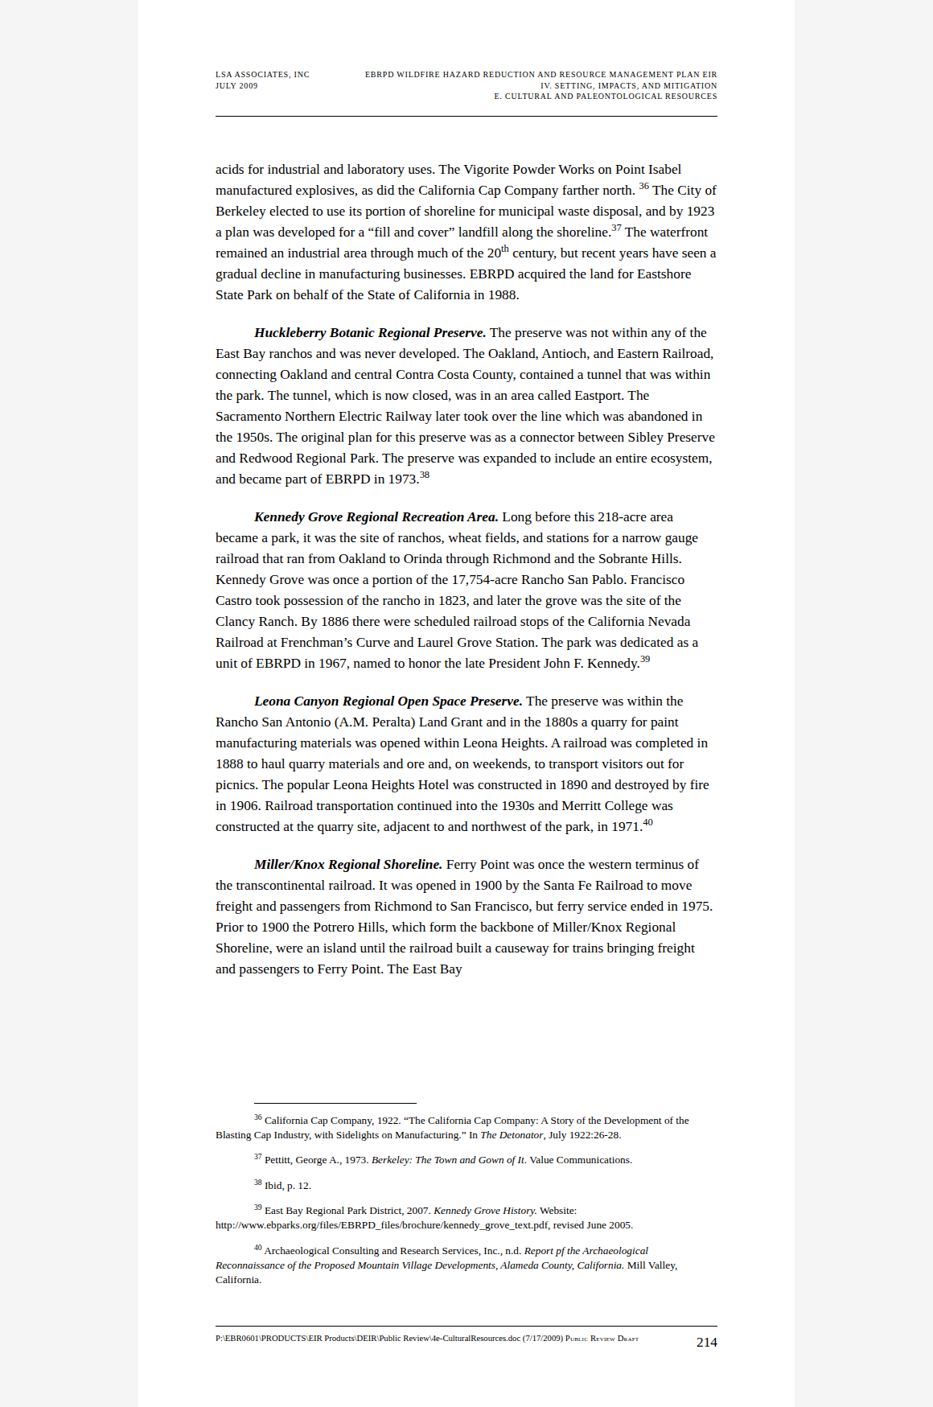LSA Associates, Inc
July 2009
EBRPD Wildfire Hazard Reduction and Resource Management Plan EIR
IV. Setting, Impacts, and Mitigation
E. Cultural and Paleontological Resources
acids for industrial and laboratory uses. The Vigorite Powder Works on Point Isabel manufactured explosives, as did the California Cap Company farther north. 36 The City of Berkeley elected to use its portion of shoreline for municipal waste disposal, and by 1923 a plan was developed for a “fill and cover” landfill along the shoreline.37 The waterfront remained an industrial area through much of the 20th century, but recent years have seen a gradual decline in manufacturing businesses. EBRPD acquired the land for Eastshore State Park on behalf of the State of California in 1988.
Huckleberry Botanic Regional Preserve. The preserve was not within any of the East Bay ranchos and was never developed. The Oakland, Antioch, and Eastern Railroad, connecting Oakland and central Contra Costa County, contained a tunnel that was within the park. The tunnel, which is now closed, was in an area called Eastport. The Sacramento Northern Electric Railway later took over the line which was abandoned in the 1950s. The original plan for this preserve was as a connector between Sibley Preserve and Redwood Regional Park. The preserve was expanded to include an entire ecosystem, and became part of EBRPD in 1973.38
Kennedy Grove Regional Recreation Area. Long before this 218-acre area became a park, it was the site of ranchos, wheat fields, and stations for a narrow gauge railroad that ran from Oakland to Orinda through Richmond and the Sobrante Hills. Kennedy Grove was once a portion of the 17,754-acre Rancho San Pablo. Francisco Castro took possession of the rancho in 1823, and later the grove was the site of the Clancy Ranch. By 1886 there were scheduled railroad stops of the California Nevada Railroad at Frenchman’s Curve and Laurel Grove Station. The park was dedicated as a unit of EBRPD in 1967, named to honor the late President John F. Kennedy.39
Leona Canyon Regional Open Space Preserve. The preserve was within the Rancho San Antonio (A.M. Peralta) Land Grant and in the 1880s a quarry for paint manufacturing materials was opened within Leona Heights. A railroad was completed in 1888 to haul quarry materials and ore and, on weekends, to transport visitors out for picnics. The popular Leona Heights Hotel was constructed in 1890 and destroyed by fire in 1906. Railroad transportation continued into the 1930s and Merritt College was constructed at the quarry site, adjacent to and northwest of the park, in 1971.40
Miller/Knox Regional Shoreline. Ferry Point was once the western terminus of the transcontinental railroad. It was opened in 1900 by the Santa Fe Railroad to move freight and passengers from Richmond to San Francisco, but ferry service ended in 1975. Prior to 1900 the Potrero Hills, which form the backbone of Miller/Knox Regional Shoreline, were an island until the railroad built a causeway for trains bringing freight and passengers to Ferry Point. The East Bay
36 California Cap Company, 1922. “The California Cap Company: A Story of the Development of the Blasting Cap Industry, with Sidelights on Manufacturing.” In The Detonator, July 1922:26-28.
37 Pettitt, George A., 1973. Berkeley: The Town and Gown of It. Value Communications.
38 Ibid, p. 12.
39 East Bay Regional Park District, 2007. Kennedy Grove History. Website: http://www.ebparks.org/files/EBRPD_files/brochure/kennedy_grove_text.pdf, revised June 2005.
40 Archaeological Consulting and Research Services, Inc., n.d. Report pf the Archaeological Reconnaissance of the Proposed Mountain Village Developments, Alameda County, California. Mill Valley, California.
P:\EBR0601\PRODUCTS\EIR Products\DEIR\Public Review\4e-CulturalResources.doc (7/17/2009) Public Review Draft
214